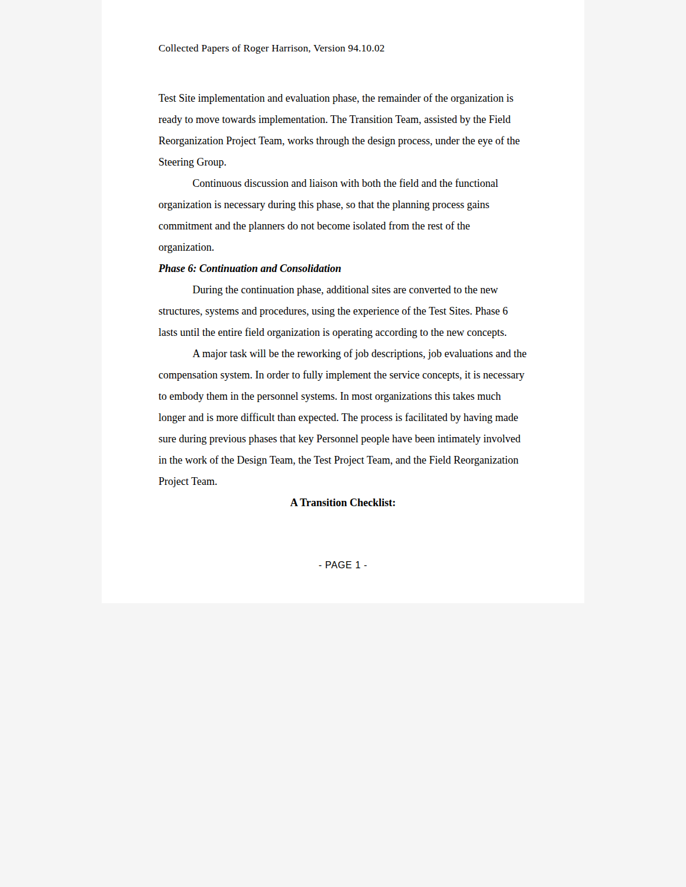Collected Papers of Roger Harrison, Version 94.10.02
Test Site implementation and evaluation phase, the remainder of the organization is ready to move towards implementation. The Transition Team, assisted by the Field Reorganization Project Team, works through the design process, under the eye of the Steering Group.
Continuous discussion and liaison with both the field and the functional organization is necessary during this phase, so that the planning process gains commitment and the planners do not become isolated from the rest of the organization.
Phase 6: Continuation and Consolidation
During the continuation phase, additional sites are converted to the new structures, systems and procedures, using the experience of the Test Sites. Phase 6 lasts until the entire field organization is operating according to the new concepts.
A major task will be the reworking of job descriptions, job evaluations and the compensation system. In order to fully implement the service concepts, it is necessary to embody them in the personnel systems. In most organizations this takes much longer and is more difficult than expected. The process is facilitated by having made sure during previous phases that key Personnel people have been intimately involved in the work of the Design Team, the Test Project Team, and the Field Reorganization Project Team.
A Transition Checklist:
- PAGE 1 -